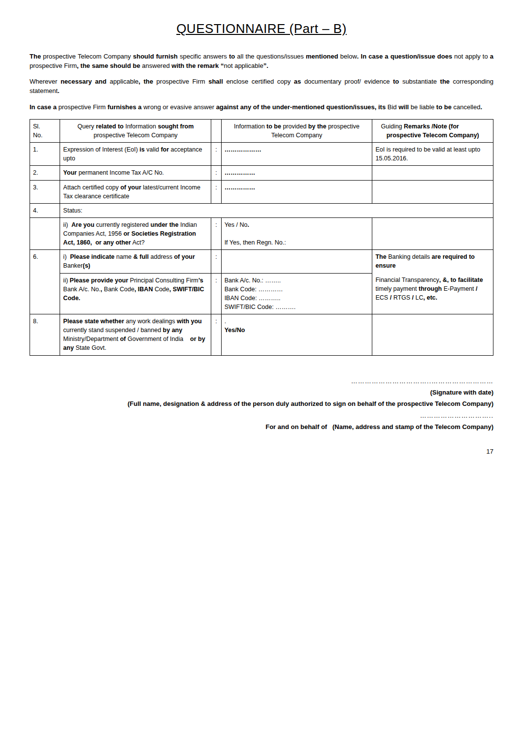QUESTIONNAIRE (Part – B)
The prospective Telecom Company should furnish specific answers to all the questions/issues mentioned below. In case a question/issue does not apply to a prospective Firm, the same should be answered with the remark “not applicable”.
Wherever necessary and applicable, the prospective Firm shall enclose certified copy as documentary proof/ evidence to substantiate the corresponding statement.
In case a prospective Firm furnishes a wrong or evasive answer against any of the under-mentioned question/issues, its Bid will be liable to be cancelled.
| Sl. No. | Query related to Information sought from prospective Telecom Company | | Information to be provided by the prospective Telecom Company | Guiding Remarks /Note (for prospective Telecom Company) |
| --- | --- | --- | --- | --- |
| 1. | Expression of Interest (EoI) is valid for acceptance upto | : | ……………… | EoI is required to be valid at least upto 15.05.2016. |
| 2. | Your permanent Income Tax A/C No. | : | …………… | |
| 3. | Attach certified copy of your latest/current Income Tax clearance certificate | : | …………… | |
| 4. | Status: |
| | ii) Are you currently registered under the Indian Companies Act, 1956 or Societies Registration Act, 1860, or any other Act? | : | Yes / No . If Yes, then Regn. No.: | |
| 6. | i) Please indicate name & full address of your Banker (s) | : | | The Banking details are required to ensure |
| ii) Please provide your Principal Consulting Firm ’s Bank A/c. No. , Bank Code , IBAN Code , SWIFT/BIC Code. | : | Bank A/c. No.: …….. Bank Code: ………… IBAN Code: ……….. SWIFT/BIC Code: ………. | Financial Transparency , &, to facilitate timely payment through E-Payment / ECS / RTGS / LC , etc. |
| 8. | Please state whether any work dealings with you currently stand suspended / banned by any Ministry/Department of Government of India or by any State Govt. | : | . Yes/No | |
……………………………..………………………
(Signature with date)
(Full name, designation & address of the person duly authorized to sign on behalf of the prospective Telecom Company)
…………………………..
For and on behalf of (Name, address and stamp of the Telecom Company)
17